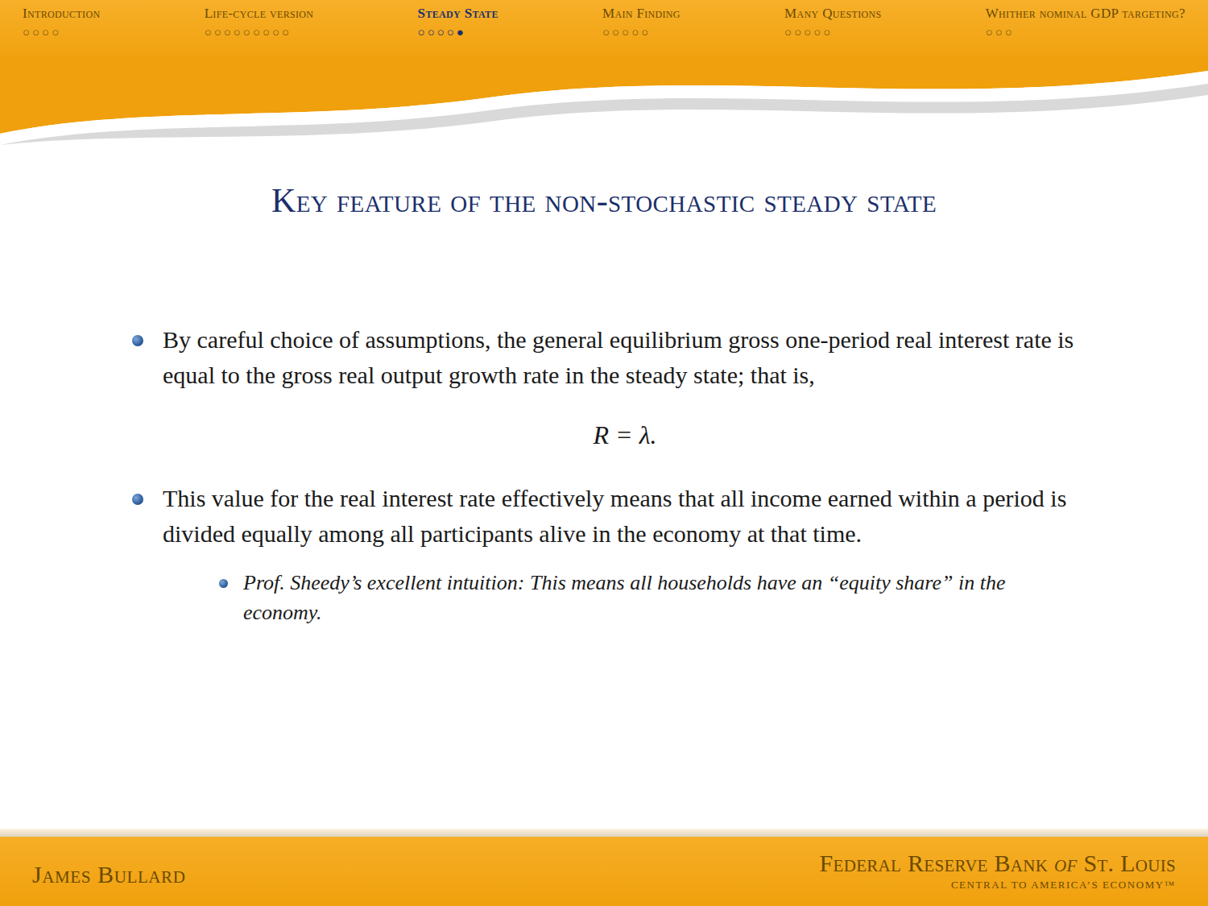Introduction
○○○○
Life-cycle version
○○○○○○○○○
Steady State
○○○○●
Main Finding
○○○○○
Many Questions
○○○○○
Whither nominal GDP targeting?
○○○
Key feature of the non-stochastic steady state
By careful choice of assumptions, the general equilibrium gross one-period real interest rate is equal to the gross real output growth rate in the steady state; that is,
R = λ.
This value for the real interest rate effectively means that all income earned within a period is divided equally among all participants alive in the economy at that time.
Prof. Sheedy’s excellent intuition: This means all households have an “equity share” in the economy.
James Bullard
Federal Reserve Bank of St. Louis
Central to America’s Economy™